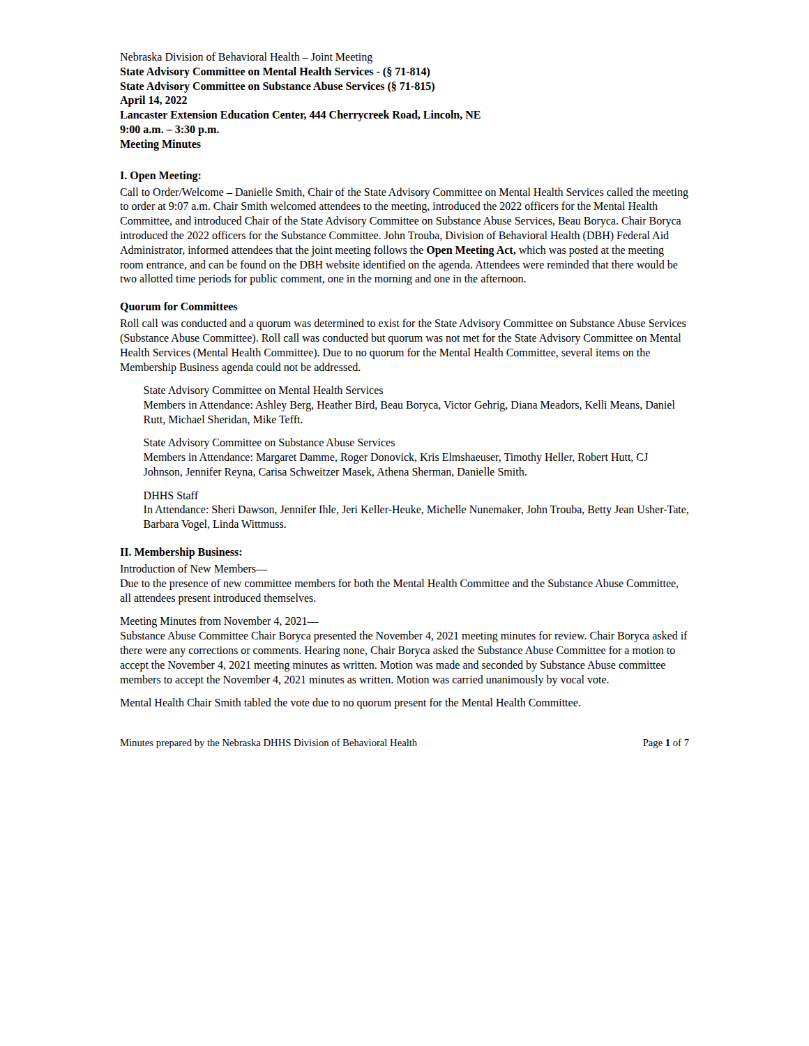Nebraska Division of Behavioral Health – Joint Meeting
State Advisory Committee on Mental Health Services - (§ 71-814)
State Advisory Committee on Substance Abuse Services (§ 71-815)
April 14, 2022
Lancaster Extension Education Center, 444 Cherrycreek Road, Lincoln, NE
9:00 a.m. – 3:30 p.m.
Meeting Minutes
I. Open Meeting:
Call to Order/Welcome – Danielle Smith, Chair of the State Advisory Committee on Mental Health Services called the meeting to order at 9:07 a.m. Chair Smith welcomed attendees to the meeting, introduced the 2022 officers for the Mental Health Committee, and introduced Chair of the State Advisory Committee on Substance Abuse Services, Beau Boryca. Chair Boryca introduced the 2022 officers for the Substance Committee. John Trouba, Division of Behavioral Health (DBH) Federal Aid Administrator, informed attendees that the joint meeting follows the Open Meeting Act, which was posted at the meeting room entrance, and can be found on the DBH website identified on the agenda. Attendees were reminded that there would be two allotted time periods for public comment, one in the morning and one in the afternoon.
Quorum for Committees
Roll call was conducted and a quorum was determined to exist for the State Advisory Committee on Substance Abuse Services (Substance Abuse Committee). Roll call was conducted but quorum was not met for the State Advisory Committee on Mental Health Services (Mental Health Committee). Due to no quorum for the Mental Health Committee, several items on the Membership Business agenda could not be addressed.
State Advisory Committee on Mental Health Services
Members in Attendance: Ashley Berg, Heather Bird, Beau Boryca, Victor Gehrig, Diana Meadors, Kelli Means, Daniel Rutt, Michael Sheridan, Mike Tefft.
State Advisory Committee on Substance Abuse Services
Members in Attendance: Margaret Damme, Roger Donovick, Kris Elmshaeuser, Timothy Heller, Robert Hutt, CJ Johnson, Jennifer Reyna, Carisa Schweitzer Masek, Athena Sherman, Danielle Smith.
DHHS Staff
In Attendance: Sheri Dawson, Jennifer Ihle, Jeri Keller-Heuke, Michelle Nunemaker, John Trouba, Betty Jean Usher-Tate, Barbara Vogel, Linda Wittmuss.
II. Membership Business:
Introduction of New Members—
Due to the presence of new committee members for both the Mental Health Committee and the Substance Abuse Committee, all attendees present introduced themselves.
Meeting Minutes from November 4, 2021—
Substance Abuse Committee Chair Boryca presented the November 4, 2021 meeting minutes for review. Chair Boryca asked if there were any corrections or comments. Hearing none, Chair Boryca asked the Substance Abuse Committee for a motion to accept the November 4, 2021 meeting minutes as written. Motion was made and seconded by Substance Abuse committee members to accept the November 4, 2021 minutes as written. Motion was carried unanimously by vocal vote.
Mental Health Chair Smith tabled the vote due to no quorum present for the Mental Health Committee.
Minutes prepared by the Nebraska DHHS Division of Behavioral Health Page 1 of 7